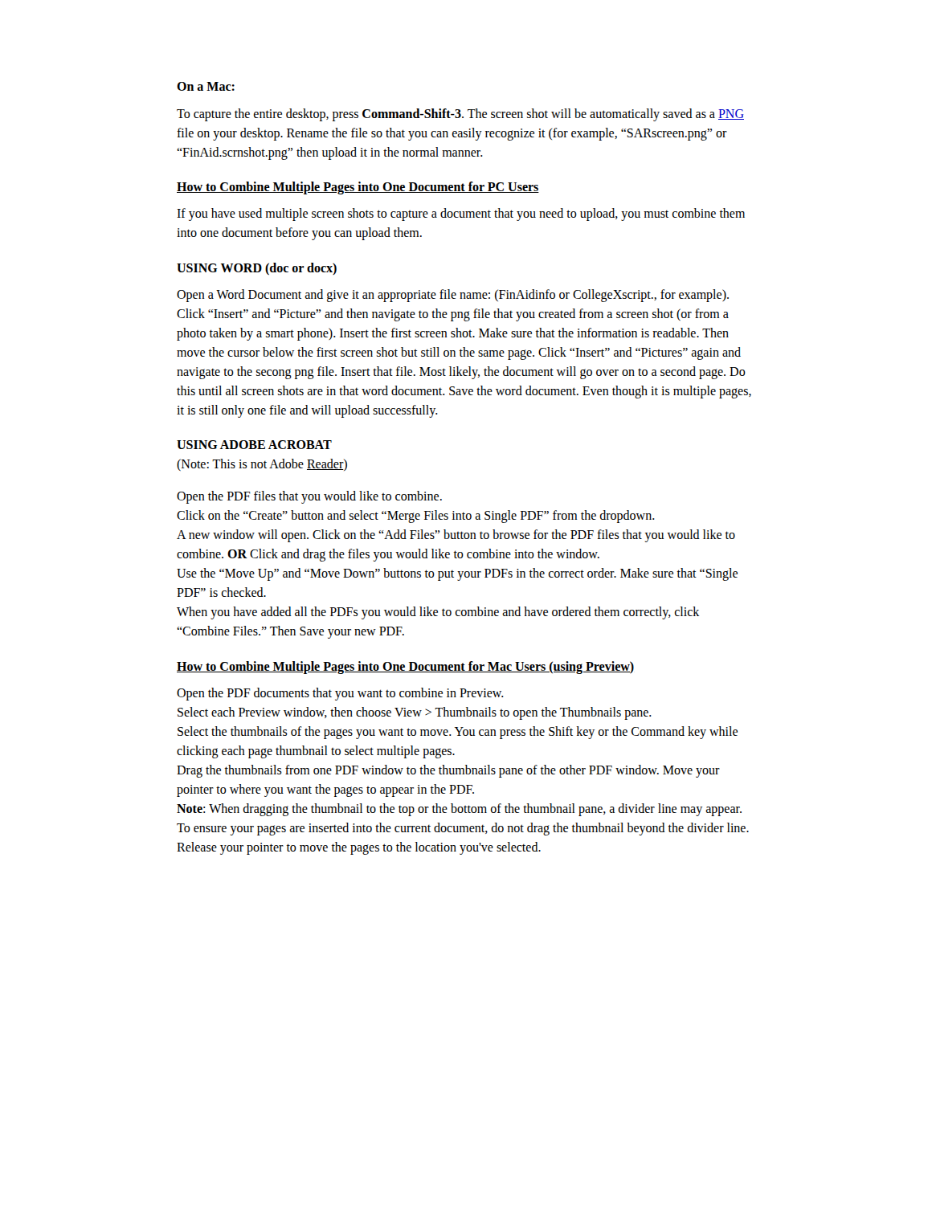On a Mac:
To capture the entire desktop, press Command-Shift-3. The screen shot will be automatically saved as a PNG file on your desktop. Rename the file so that you can easily recognize it (for example, “SARscreen.png” or “FinAid.scrnshot.png” then upload it in the normal manner.
How to Combine Multiple Pages into One Document for PC Users
If you have used multiple screen shots to capture a document that you need to upload, you must combine them into one document before you can upload them.
USING WORD (doc or docx)
Open a Word Document and give it an appropriate file name: (FinAidinfo or CollegeXscript., for example). Click “Insert” and “Picture” and then navigate to the png file that you created from a screen shot (or from a photo taken by a smart phone). Insert the first screen shot. Make sure that the information is readable. Then move the cursor below the first screen shot but still on the same page. Click “Insert” and “Pictures” again and navigate to the secong png file. Insert that file. Most likely, the document will go over on to a second page. Do this until all screen shots are in that word document. Save the word document. Even though it is multiple pages, it is still only one file and will upload successfully.
USING ADOBE ACROBAT
(Note: This is not Adobe Reader)
Open the PDF files that you would like to combine.
Click on the “Create” button and select “Merge Files into a Single PDF” from the dropdown.
A new window will open. Click on the “Add Files” button to browse for the PDF files that you would like to combine. OR Click and drag the files you would like to combine into the window.
Use the “Move Up” and “Move Down” buttons to put your PDFs in the correct order. Make sure that “Single PDF” is checked.
When you have added all the PDFs you would like to combine and have ordered them correctly, click “Combine Files.” Then Save your new PDF.
How to Combine Multiple Pages into One Document for Mac Users (using Preview)
Open the PDF documents that you want to combine in Preview.
Select each Preview window, then choose View > Thumbnails to open the Thumbnails pane.
Select the thumbnails of the pages you want to move. You can press the Shift key or the Command key while clicking each page thumbnail to select multiple pages.
Drag the thumbnails from one PDF window to the thumbnails pane of the other PDF window. Move your pointer to where you want the pages to appear in the PDF.
Note: When dragging the thumbnail to the top or the bottom of the thumbnail pane, a divider line may appear. To ensure your pages are inserted into the current document, do not drag the thumbnail beyond the divider line.
Release your pointer to move the pages to the location you've selected.